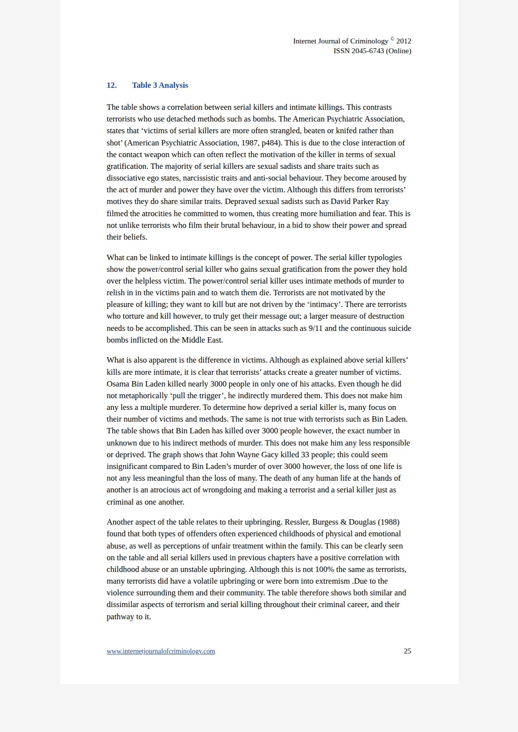Internet Journal of Criminology © 2012
ISSN 2045-6743 (Online)
12. Table 3 Analysis
The table shows a correlation between serial killers and intimate killings. This contrasts terrorists who use detached methods such as bombs. The American Psychiatric Association, states that ‘victims of serial killers are more often strangled, beaten or knifed rather than shot’ (American Psychiatric Association, 1987, p484). This is due to the close interaction of the contact weapon which can often reflect the motivation of the killer in terms of sexual gratification. The majority of serial killers are sexual sadists and share traits such as dissociative ego states, narcissistic traits and anti-social behaviour. They become aroused by the act of murder and power they have over the victim. Although this differs from terrorists’ motives they do share similar traits. Depraved sexual sadists such as David Parker Ray filmed the atrocities he committed to women, thus creating more humiliation and fear. This is not unlike terrorists who film their brutal behaviour, in a bid to show their power and spread their beliefs.
What can be linked to intimate killings is the concept of power. The serial killer typologies show the power/control serial killer who gains sexual gratification from the power they hold over the helpless victim. The power/control serial killer uses intimate methods of murder to relish in in the victims pain and to watch them die. Terrorists are not motivated by the pleasure of killing; they want to kill but are not driven by the ‘intimacy’. There are terrorists who torture and kill however, to truly get their message out; a larger measure of destruction needs to be accomplished. This can be seen in attacks such as 9/11 and the continuous suicide bombs inflicted on the Middle East.
What is also apparent is the difference in victims. Although as explained above serial killers’ kills are more intimate, it is clear that terrorists’ attacks create a greater number of victims. Osama Bin Laden killed nearly 3000 people in only one of his attacks. Even though he did not metaphorically ‘pull the trigger’, he indirectly murdered them. This does not make him any less a multiple murderer. To determine how deprived a serial killer is, many focus on their number of victims and methods. The same is not true with terrorists such as Bin Laden. The table shows that Bin Laden has killed over 3000 people however, the exact number in unknown due to his indirect methods of murder. This does not make him any less responsible or deprived. The graph shows that John Wayne Gacy killed 33 people; this could seem insignificant compared to Bin Laden’s murder of over 3000 however, the loss of one life is not any less meaningful than the loss of many. The death of any human life at the hands of another is an atrocious act of wrongdoing and making a terrorist and a serial killer just as criminal as one another.
Another aspect of the table relates to their upbringing. Ressler, Burgess & Douglas (1988) found that both types of offenders often experienced childhoods of physical and emotional abuse, as well as perceptions of unfair treatment within the family. This can be clearly seen on the table and all serial killers used in previous chapters have a positive correlation with childhood abuse or an unstable upbringing. Although this is not 100% the same as terrorists, many terrorists did have a volatile upbringing or were born into extremism .Due to the violence surrounding them and their community. The table therefore shows both similar and dissimilar aspects of terrorism and serial killing throughout their criminal career, and their pathway to it.
www.internetjournalofcriminology.com 25